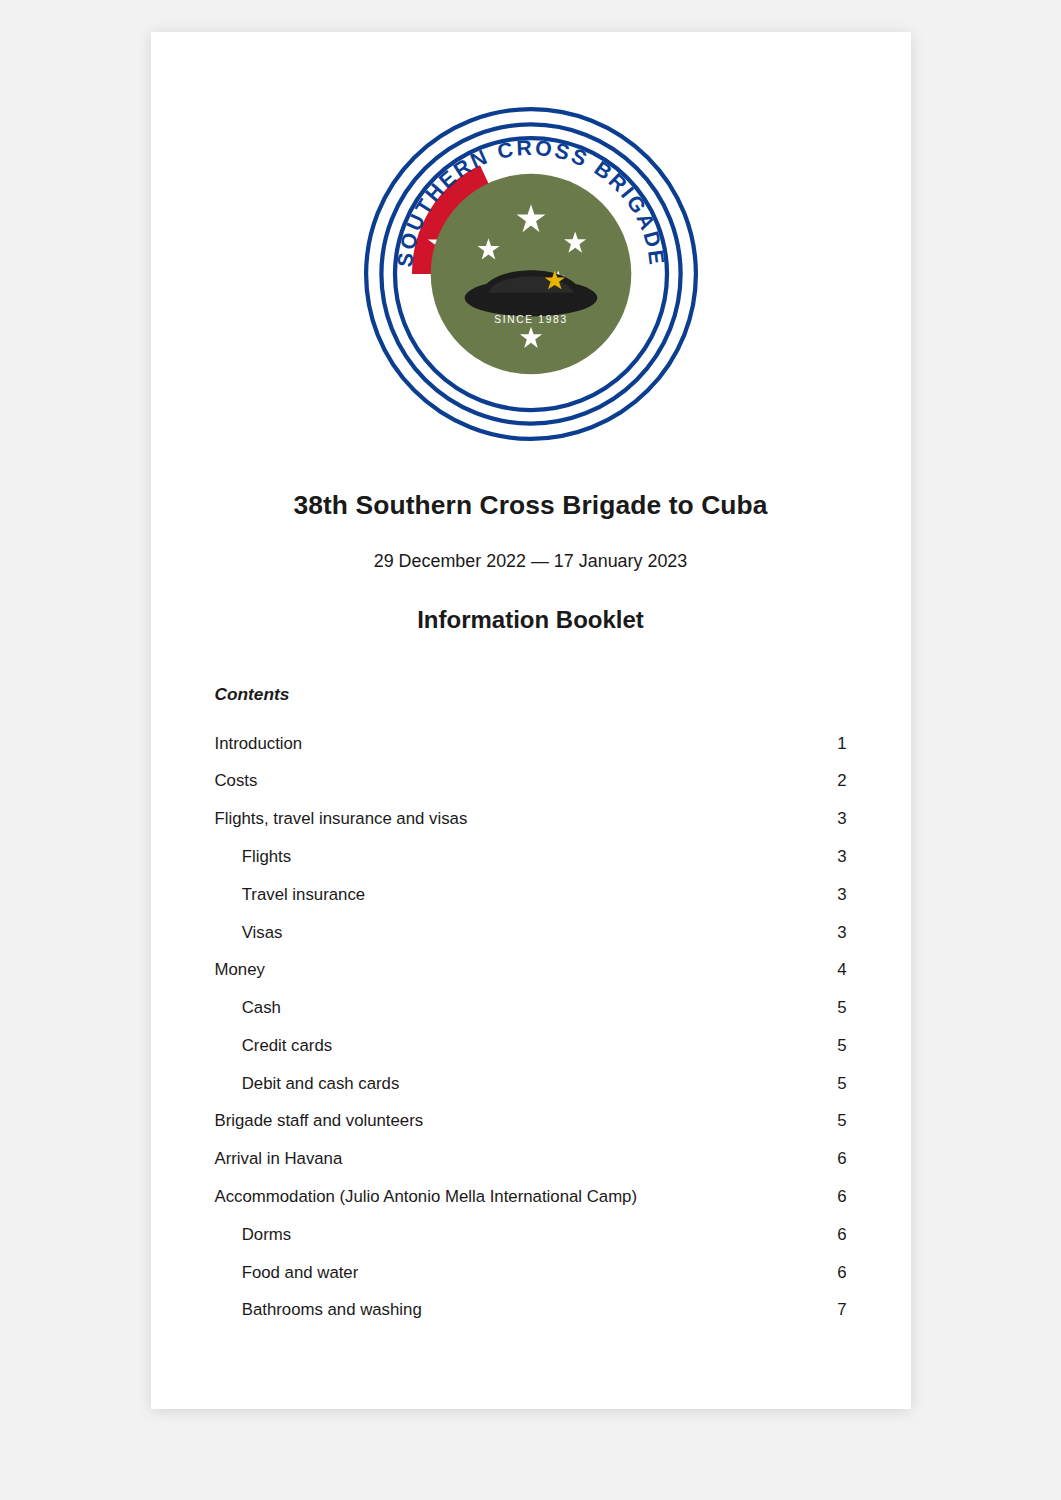SOUTHERN CROSS BRIGADE 29 DECEMBER 2022 - 17 JANUARY 2023 TO CUBA SINCE 1983
38th Southern Cross Brigade to Cuba
29 December 2022 — 17 January 2023
Information Booklet
Contents
Introduction 1
Costs 2
Flights, travel insurance and visas 3
Flights 3
Travel insurance 3
Visas 3
Money 4
Cash 5
Credit cards 5
Debit and cash cards 5
Brigade staff and volunteers 5
Arrival in Havana 6
Accommodation (Julio Antonio Mella International Camp) 6
Dorms 6
Food and water 6
Bathrooms and washing 7